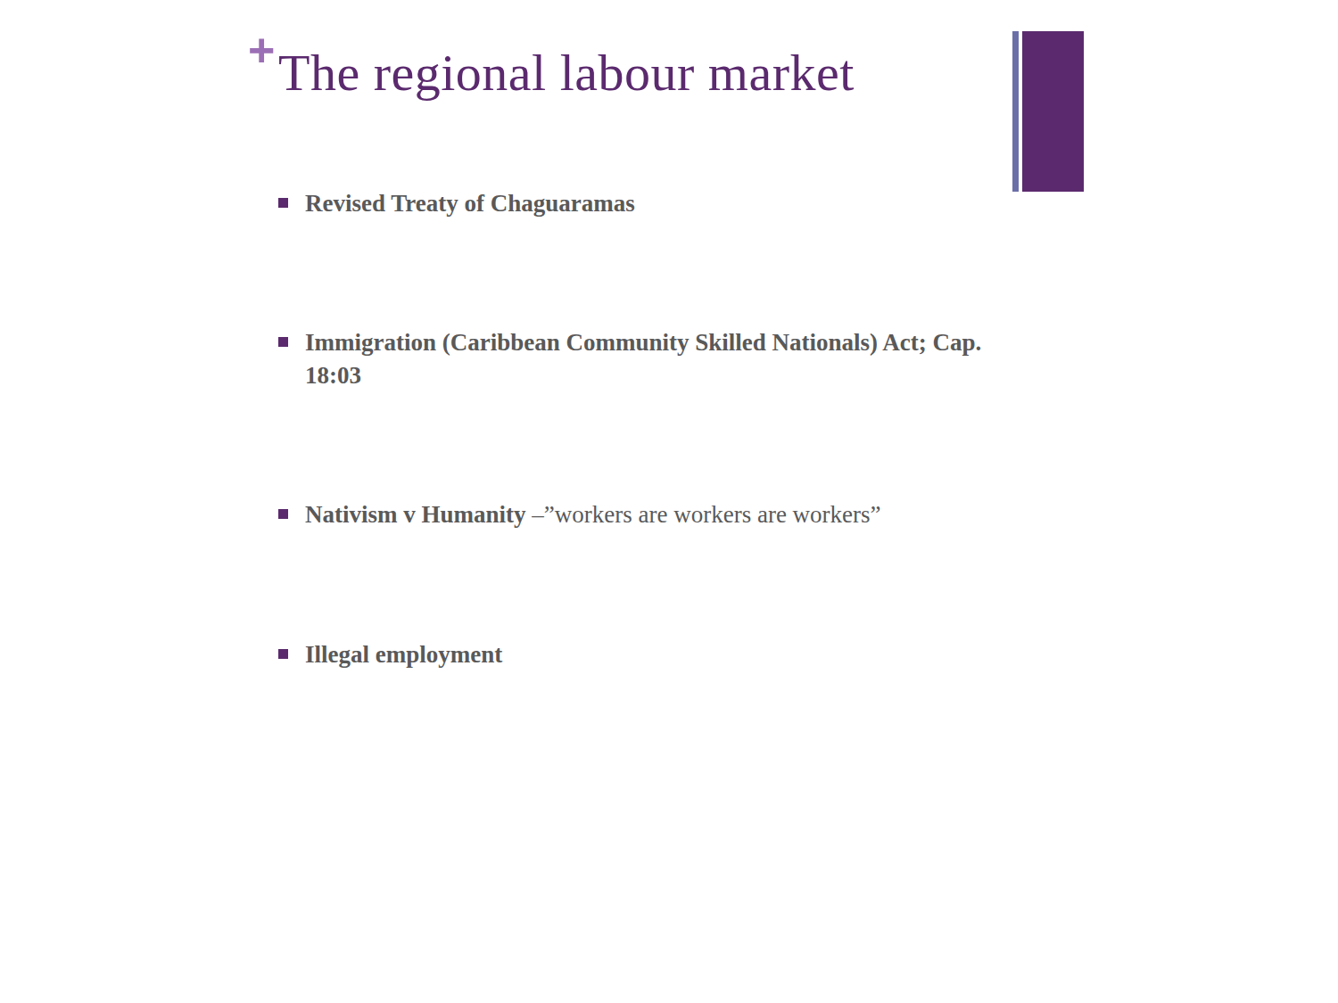+
The regional labour market
Revised Treaty of Chaguaramas
Immigration (Caribbean Community Skilled Nationals) Act; Cap. 18:03
Nativism v Humanity –”workers are workers are workers”
Illegal employment